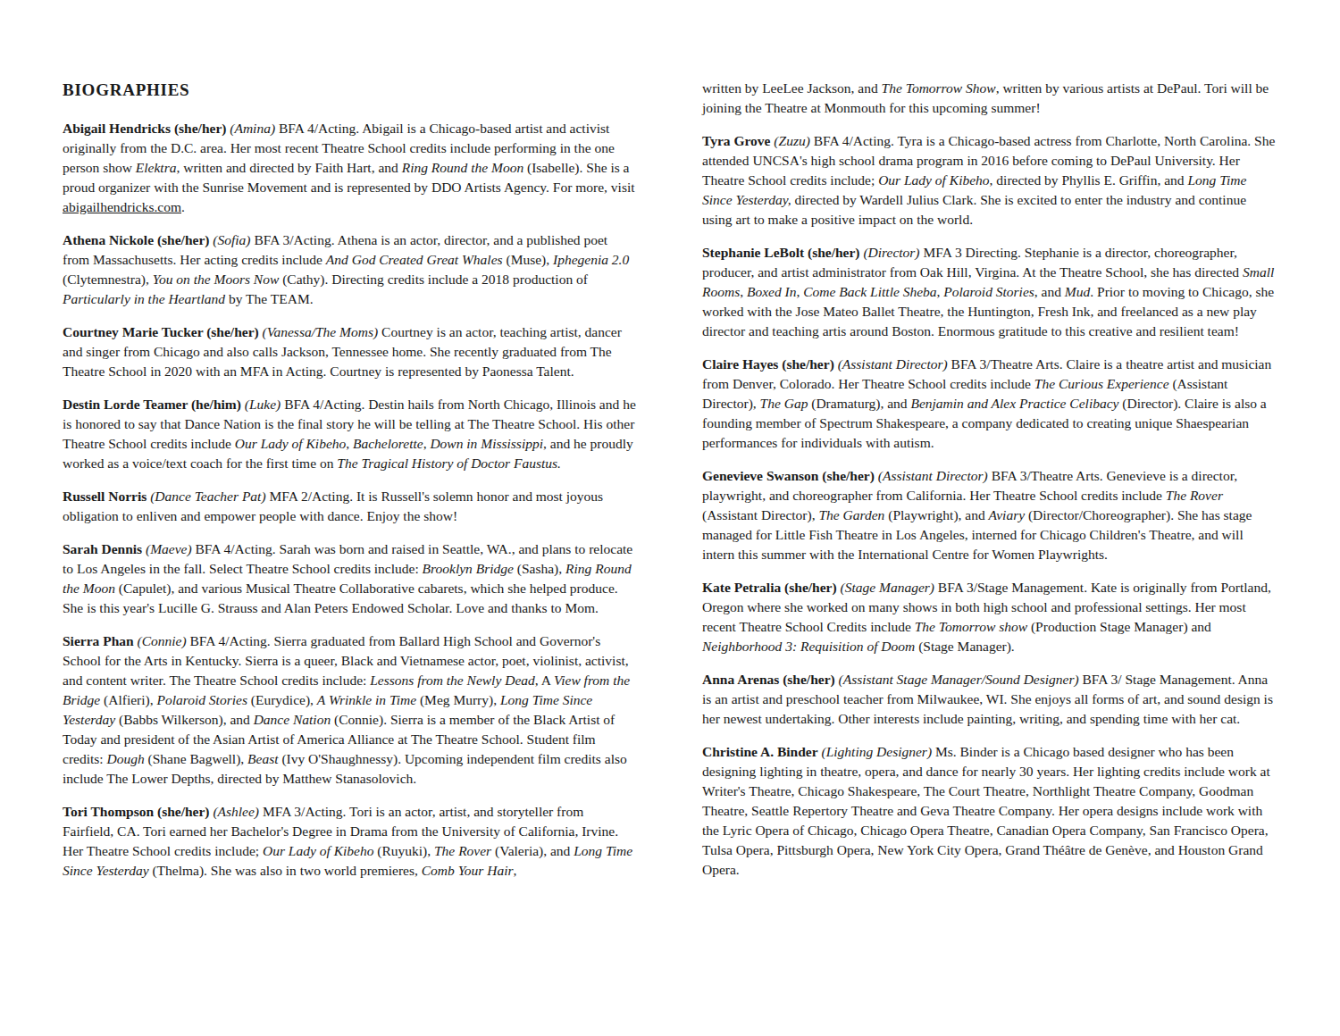Biographies
Abigail Hendricks (she/her) (Amina) BFA 4/Acting. Abigail is a Chicago-based artist and activist originally from the D.C. area. Her most recent Theatre School credits include performing in the one person show Elektra, written and directed by Faith Hart, and Ring Round the Moon (Isabelle). She is a proud organizer with the Sunrise Movement and is represented by DDO Artists Agency. For more, visit abigailhendricks.com.
Athena Nickole (she/her) (Sofia) BFA 3/Acting. Athena is an actor, director, and a published poet from Massachusetts. Her acting credits include And God Created Great Whales (Muse), Iphegenia 2.0 (Clytemnestra), You on the Moors Now (Cathy). Directing credits include a 2018 production of Particularly in the Heartland by The TEAM.
Courtney Marie Tucker (she/her) (Vanessa/The Moms) Courtney is an actor, teaching artist, dancer and singer from Chicago and also calls Jackson, Tennessee home. She recently graduated from The Theatre School in 2020 with an MFA in Acting. Courtney is represented by Paonessa Talent.
Destin Lorde Teamer (he/him) (Luke) BFA 4/Acting. Destin hails from North Chicago, Illinois and he is honored to say that Dance Nation is the final story he will be telling at The Theatre School. His other Theatre School credits include Our Lady of Kibeho, Bachelorette, Down in Mississippi, and he proudly worked as a voice/text coach for the first time on The Tragical History of Doctor Faustus.
Russell Norris (Dance Teacher Pat) MFA 2/Acting. It is Russell's solemn honor and most joyous obligation to enliven and empower people with dance. Enjoy the show!
Sarah Dennis (Maeve) BFA 4/Acting. Sarah was born and raised in Seattle, WA., and plans to relocate to Los Angeles in the fall. Select Theatre School credits include: Brooklyn Bridge (Sasha), Ring Round the Moon (Capulet), and various Musical Theatre Collaborative cabarets, which she helped produce. She is this year's Lucille G. Strauss and Alan Peters Endowed Scholar. Love and thanks to Mom.
Sierra Phan (Connie) BFA 4/Acting. Sierra graduated from Ballard High School and Governor's School for the Arts in Kentucky. Sierra is a queer, Black and Vietnamese actor, poet, violinist, activist, and content writer. The Theatre School credits include: Lessons from the Newly Dead, A View from the Bridge (Alfieri), Polaroid Stories (Eurydice), A Wrinkle in Time (Meg Murry), Long Time Since Yesterday (Babbs Wilkerson), and Dance Nation (Connie). Sierra is a member of the Black Artist of Today and president of the Asian Artist of America Alliance at The Theatre School. Student film credits: Dough (Shane Bagwell), Beast (Ivy O'Shaughnessy). Upcoming independent film credits also include The Lower Depths, directed by Matthew Stanasolovich.
Tori Thompson (she/her) (Ashlee) MFA 3/Acting. Tori is an actor, artist, and storyteller from Fairfield, CA. Tori earned her Bachelor's Degree in Drama from the University of California, Irvine. Her Theatre School credits include; Our Lady of Kibeho (Ruyuki), The Rover (Valeria), and Long Time Since Yesterday (Thelma). She was also in two world premieres, Comb Your Hair,
written by LeeLee Jackson, and The Tomorrow Show, written by various artists at DePaul. Tori will be joining the Theatre at Monmouth for this upcoming summer!
Tyra Grove (Zuzu) BFA 4/Acting. Tyra is a Chicago-based actress from Charlotte, North Carolina. She attended UNCSA's high school drama program in 2016 before coming to DePaul University. Her Theatre School credits include; Our Lady of Kibeho, directed by Phyllis E. Griffin, and Long Time Since Yesterday, directed by Wardell Julius Clark. She is excited to enter the industry and continue using art to make a positive impact on the world.
Stephanie LeBolt (she/her) (Director) MFA 3 Directing. Stephanie is a director, choreographer, producer, and artist administrator from Oak Hill, Virgina. At the Theatre School, she has directed Small Rooms, Boxed In, Come Back Little Sheba, Polaroid Stories, and Mud. Prior to moving to Chicago, she worked with the Jose Mateo Ballet Theatre, the Huntington, Fresh Ink, and freelanced as a new play director and teaching artis around Boston. Enormous gratitude to this creative and resilient team!
Claire Hayes (she/her) (Assistant Director) BFA 3/Theatre Arts. Claire is a theatre artist and musician from Denver, Colorado. Her Theatre School credits include The Curious Experience (Assistant Director), The Gap (Dramaturg), and Benjamin and Alex Practice Celibacy (Director). Claire is also a founding member of Spectrum Shakespeare, a company dedicated to creating unique Shaespearian performances for individuals with autism.
Genevieve Swanson (she/her) (Assistant Director) BFA 3/Theatre Arts. Genevieve is a director, playwright, and choreographer from California. Her Theatre School credits include The Rover (Assistant Director), The Garden (Playwright), and Aviary (Director/Choreographer). She has stage managed for Little Fish Theatre in Los Angeles, interned for Chicago Children's Theatre, and will intern this summer with the International Centre for Women Playwrights.
Kate Petralia (she/her) (Stage Manager) BFA 3/Stage Management. Kate is originally from Portland, Oregon where she worked on many shows in both high school and professional settings. Her most recent Theatre School Credits include The Tomorrow show (Production Stage Manager) and Neighborhood 3: Requisition of Doom (Stage Manager).
Anna Arenas (she/her) (Assistant Stage Manager/Sound Designer) BFA 3/ Stage Management. Anna is an artist and preschool teacher from Milwaukee, WI. She enjoys all forms of art, and sound design is her newest undertaking. Other interests include painting, writing, and spending time with her cat.
Christine A. Binder (Lighting Designer) Ms. Binder is a Chicago based designer who has been designing lighting in theatre, opera, and dance for nearly 30 years. Her lighting credits include work at Writer's Theatre, Chicago Shakespeare, The Court Theatre, Northlight Theatre Company, Goodman Theatre, Seattle Repertory Theatre and Geva Theatre Company. Her opera designs include work with the Lyric Opera of Chicago, Chicago Opera Theatre, Canadian Opera Company, San Francisco Opera, Tulsa Opera, Pittsburgh Opera, New York City Opera, Grand Théâtre de Genève, and Houston Grand Opera.